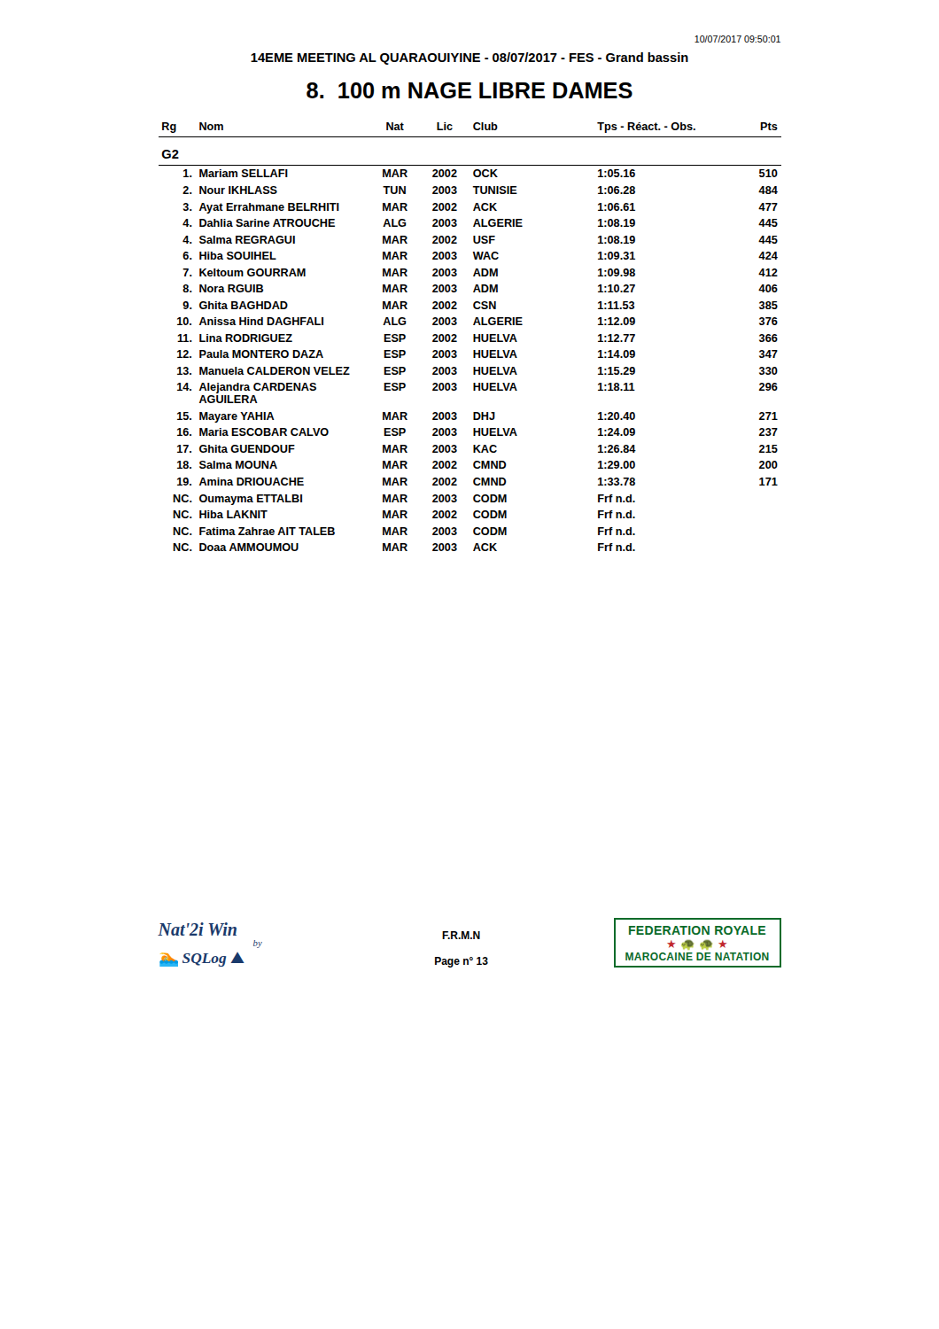10/07/2017 09:50:01
14EME MEETING AL QUARAOUIYINE - 08/07/2017 - FES - Grand bassin
8. 100 m NAGE LIBRE DAMES
| Rg | Nom | Nat | Lic | Club | Tps - Réact. - Obs. | Pts |
| --- | --- | --- | --- | --- | --- | --- |
| G2 | | |
| 1. | Mariam SELLAFI | MAR | 2002 | OCK | 1:05.16 | 510 |
| 2. | Nour IKHLASS | TUN | 2003 | TUNISIE | 1:06.28 | 484 |
| 3. | Ayat Errahmane BELRHITI | MAR | 2002 | ACK | 1:06.61 | 477 |
| 4. | Dahlia Sarine ATROUCHE | ALG | 2003 | ALGERIE | 1:08.19 | 445 |
| 4. | Salma REGRAGUI | MAR | 2002 | USF | 1:08.19 | 445 |
| 6. | Hiba SOUIHEL | MAR | 2003 | WAC | 1:09.31 | 424 |
| 7. | Keltoum GOURRAM | MAR | 2003 | ADM | 1:09.98 | 412 |
| 8. | Nora RGUIB | MAR | 2003 | ADM | 1:10.27 | 406 |
| 9. | Ghita BAGHDAD | MAR | 2002 | CSN | 1:11.53 | 385 |
| 10. | Anissa Hind DAGHFALI | ALG | 2003 | ALGERIE | 1:12.09 | 376 |
| 11. | Lina RODRIGUEZ | ESP | 2002 | HUELVA | 1:12.77 | 366 |
| 12. | Paula MONTERO DAZA | ESP | 2003 | HUELVA | 1:14.09 | 347 |
| 13. | Manuela CALDERON VELEZ | ESP | 2003 | HUELVA | 1:15.29 | 330 |
| 14. | Alejandra CARDENAS AGUILERA | ESP | 2003 | HUELVA | 1:18.11 | 296 |
| 15. | Mayare YAHIA | MAR | 2003 | DHJ | 1:20.40 | 271 |
| 16. | Maria ESCOBAR CALVO | ESP | 2003 | HUELVA | 1:24.09 | 237 |
| 17. | Ghita GUENDOUF | MAR | 2003 | KAC | 1:26.84 | 215 |
| 18. | Salma MOUNA | MAR | 2002 | CMND | 1:29.00 | 200 |
| 19. | Amina DRIOUACHE | MAR | 2002 | CMND | 1:33.78 | 171 |
| NC. | Oumayma ETTALBI | MAR | 2003 | CODM | Frf n.d. | |
| NC. | Hiba LAKNIT | MAR | 2002 | CODM | Frf n.d. | |
| NC. | Fatima Zahrae AIT TALEB | MAR | 2003 | CODM | Frf n.d. | |
| NC. | Doaa AMMOUMOU | MAR | 2003 | ACK | Frf n.d. | |
Nat'2i Win
by
🏊 SQLog ⛰
F.R.M.N
Page n° 13
FEDERATION ROYALE
★ 🐢 🐢 ★
MAROCAINE DE NATATION